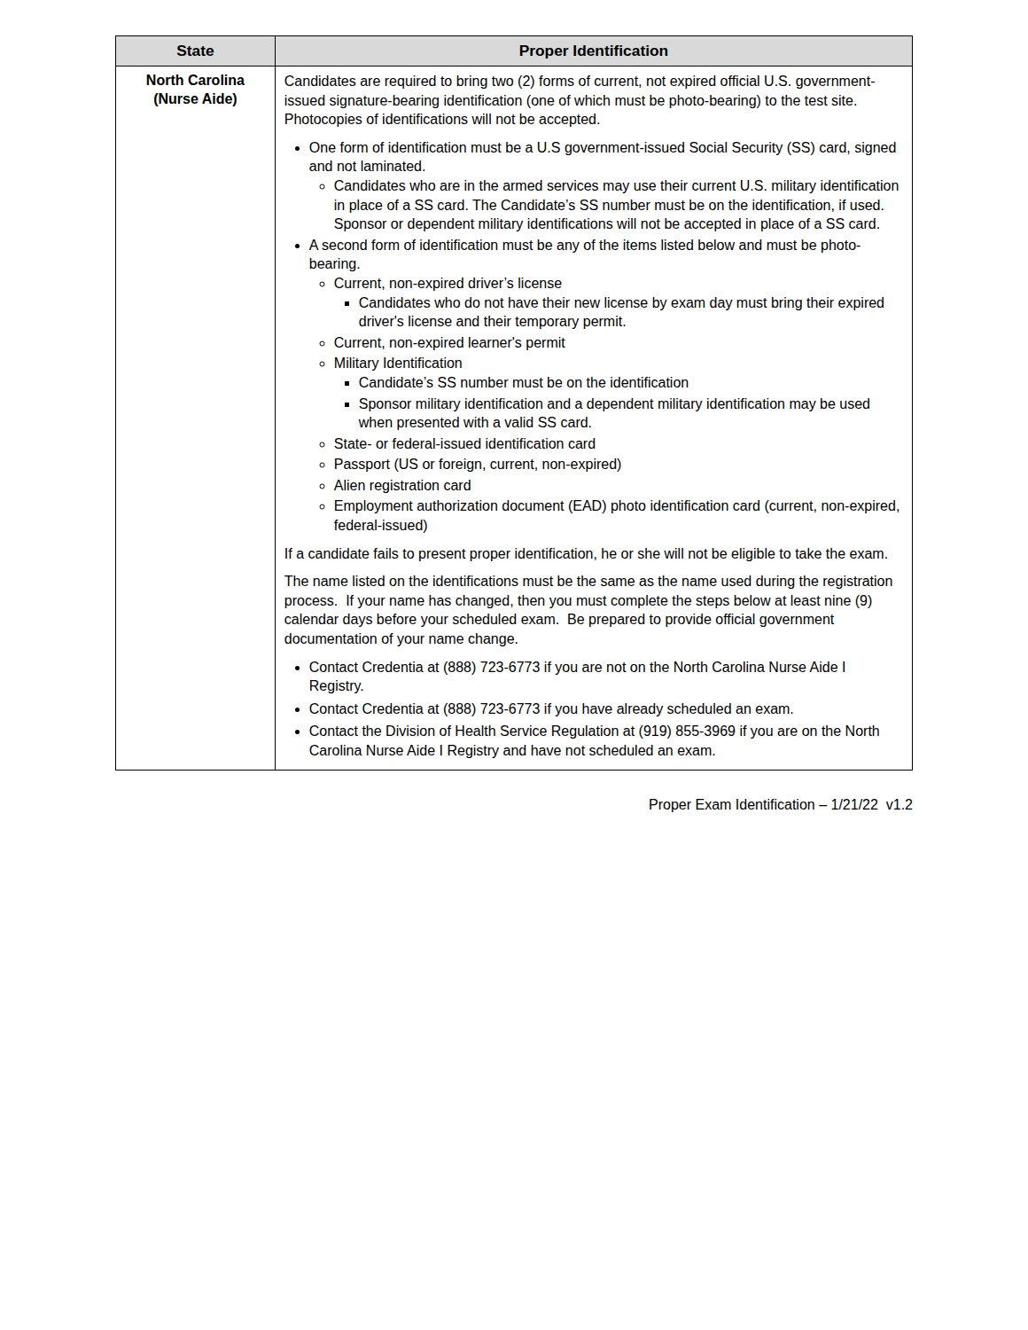| State | Proper Identification |
| --- | --- |
| North Carolina (Nurse Aide) | Candidates are required to bring two (2) forms of current, not expired official U.S. government-issued signature-bearing identification (one of which must be photo-bearing) to the test site. Photocopies of identifications will not be accepted. One form of identification must be a U.S government-issued Social Security (SS) card, signed and not laminated. Candidates who are in the armed services may use their current U.S. military identification in place of a SS card. The Candidate’s SS number must be on the identification, if used. Sponsor or dependent military identifications will not be accepted in place of a SS card. A second form of identification must be any of the items listed below and must be photo-bearing. Current, non-expired driver’s license Candidates who do not have their new license by exam day must bring their expired driver's license and their temporary permit. Current, non-expired learner's permit Military Identification Candidate’s SS number must be on the identification Sponsor military identification and a dependent military identification may be used when presented with a valid SS card. State- or federal-issued identification card Passport (US or foreign, current, non-expired) Alien registration card Employment authorization document (EAD) photo identification card (current, non-expired, federal-issued) If a candidate fails to present proper identification, he or she will not be eligible to take the exam. The name listed on the identifications must be the same as the name used during the registration process. If your name has changed, then you must complete the steps below at least nine (9) calendar days before your scheduled exam. Be prepared to provide official government documentation of your name change. Contact Credentia at (888) 723-6773 if you are not on the North Carolina Nurse Aide I Registry. Contact Credentia at (888) 723-6773 if you have already scheduled an exam. Contact the Division of Health Service Regulation at (919) 855-3969 if you are on the North Carolina Nurse Aide I Registry and have not scheduled an exam. |
Proper Exam Identification – 1/21/22 v1.2